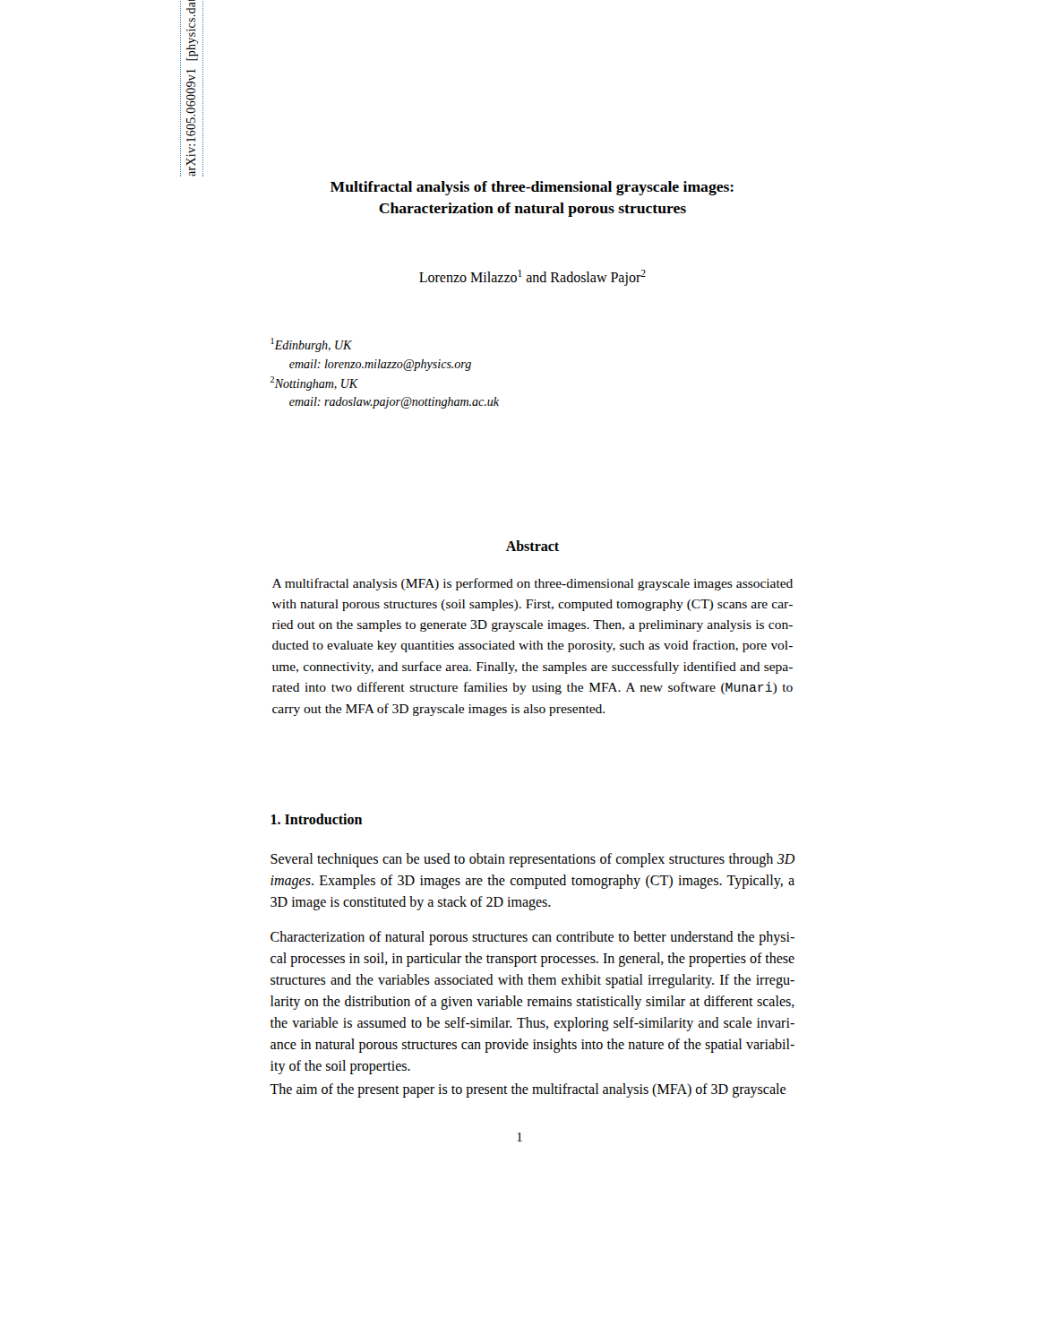arXiv:1605.06009v1 [physics.data-an] 16 May 2016
Multifractal analysis of three-dimensional grayscale images:
Characterization of natural porous structures
Lorenzo Milazzo1 and Radoslaw Pajor2
1Edinburgh, UK
email: lorenzo.milazzo@physics.org
2Nottingham, UK
email: radoslaw.pajor@nottingham.ac.uk
Abstract
A multifractal analysis (MFA) is performed on three-dimensional grayscale images associated with natural porous structures (soil samples). First, computed tomography (CT) scans are carried out on the samples to generate 3D grayscale images. Then, a preliminary analysis is conducted to evaluate key quantities associated with the porosity, such as void fraction, pore volume, connectivity, and surface area. Finally, the samples are successfully identified and separated into two different structure families by using the MFA. A new software (Munari) to carry out the MFA of 3D grayscale images is also presented.
1. Introduction
Several techniques can be used to obtain representations of complex structures through 3D images. Examples of 3D images are the computed tomography (CT) images. Typically, a 3D image is constituted by a stack of 2D images.
Characterization of natural porous structures can contribute to better understand the physical processes in soil, in particular the transport processes. In general, the properties of these structures and the variables associated with them exhibit spatial irregularity. If the irregularity on the distribution of a given variable remains statistically similar at different scales, the variable is assumed to be self-similar. Thus, exploring self-similarity and scale invariance in natural porous structures can provide insights into the nature of the spatial variability of the soil properties.
The aim of the present paper is to present the multifractal analysis (MFA) of 3D grayscale
1